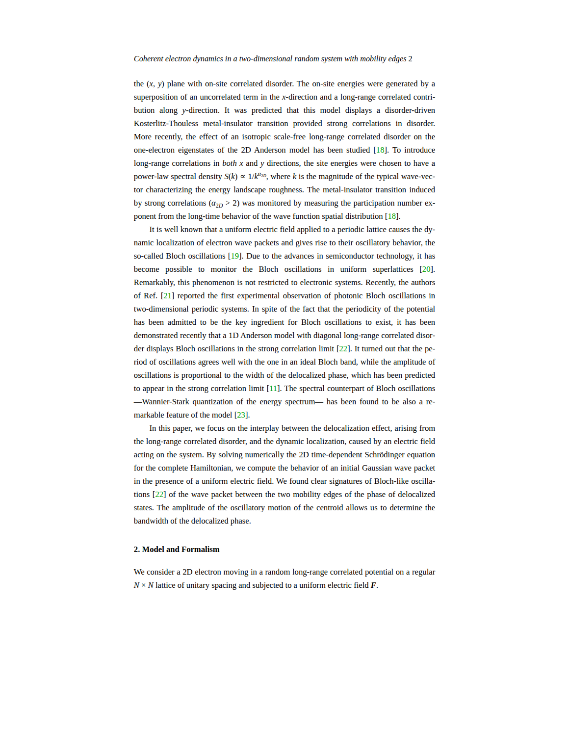Coherent electron dynamics in a two-dimensional random system with mobility edges 2
the (x, y) plane with on-site correlated disorder. The on-site energies were generated by a superposition of an uncorrelated term in the x-direction and a long-range correlated contribution along y-direction. It was predicted that this model displays a disorder-driven Kosterlitz-Thouless metal-insulator transition provided strong correlations in disorder. More recently, the effect of an isotropic scale-free long-range correlated disorder on the one-electron eigenstates of the 2D Anderson model has been studied [18]. To introduce long-range correlations in both x and y directions, the site energies were chosen to have a power-law spectral density S(k) ∝ 1/kα2D, where k is the magnitude of the typical wave-vector characterizing the energy landscape roughness. The metal-insulator transition induced by strong correlations (α2D > 2) was monitored by measuring the participation number exponent from the long-time behavior of the wave function spatial distribution [18].
It is well known that a uniform electric field applied to a periodic lattice causes the dynamic localization of electron wave packets and gives rise to their oscillatory behavior, the so-called Bloch oscillations [19]. Due to the advances in semiconductor technology, it has become possible to monitor the Bloch oscillations in uniform superlattices [20]. Remarkably, this phenomenon is not restricted to electronic systems. Recently, the authors of Ref. [21] reported the first experimental observation of photonic Bloch oscillations in two-dimensional periodic systems. In spite of the fact that the periodicity of the potential has been admitted to be the key ingredient for Bloch oscillations to exist, it has been demonstrated recently that a 1D Anderson model with diagonal long-range correlated disorder displays Bloch oscillations in the strong correlation limit [22]. It turned out that the period of oscillations agrees well with the one in an ideal Bloch band, while the amplitude of oscillations is proportional to the width of the delocalized phase, which has been predicted to appear in the strong correlation limit [11]. The spectral counterpart of Bloch oscillations —Wannier-Stark quantization of the energy spectrum— has been found to be also a remarkable feature of the model [23].
In this paper, we focus on the interplay between the delocalization effect, arising from the long-range correlated disorder, and the dynamic localization, caused by an electric field acting on the system. By solving numerically the 2D time-dependent Schrödinger equation for the complete Hamiltonian, we compute the behavior of an initial Gaussian wave packet in the presence of a uniform electric field. We found clear signatures of Bloch-like oscillations [22] of the wave packet between the two mobility edges of the phase of delocalized states. The amplitude of the oscillatory motion of the centroid allows us to determine the bandwidth of the delocalized phase.
2. Model and Formalism
We consider a 2D electron moving in a random long-range correlated potential on a regular N × N lattice of unitary spacing and subjected to a uniform electric field F.